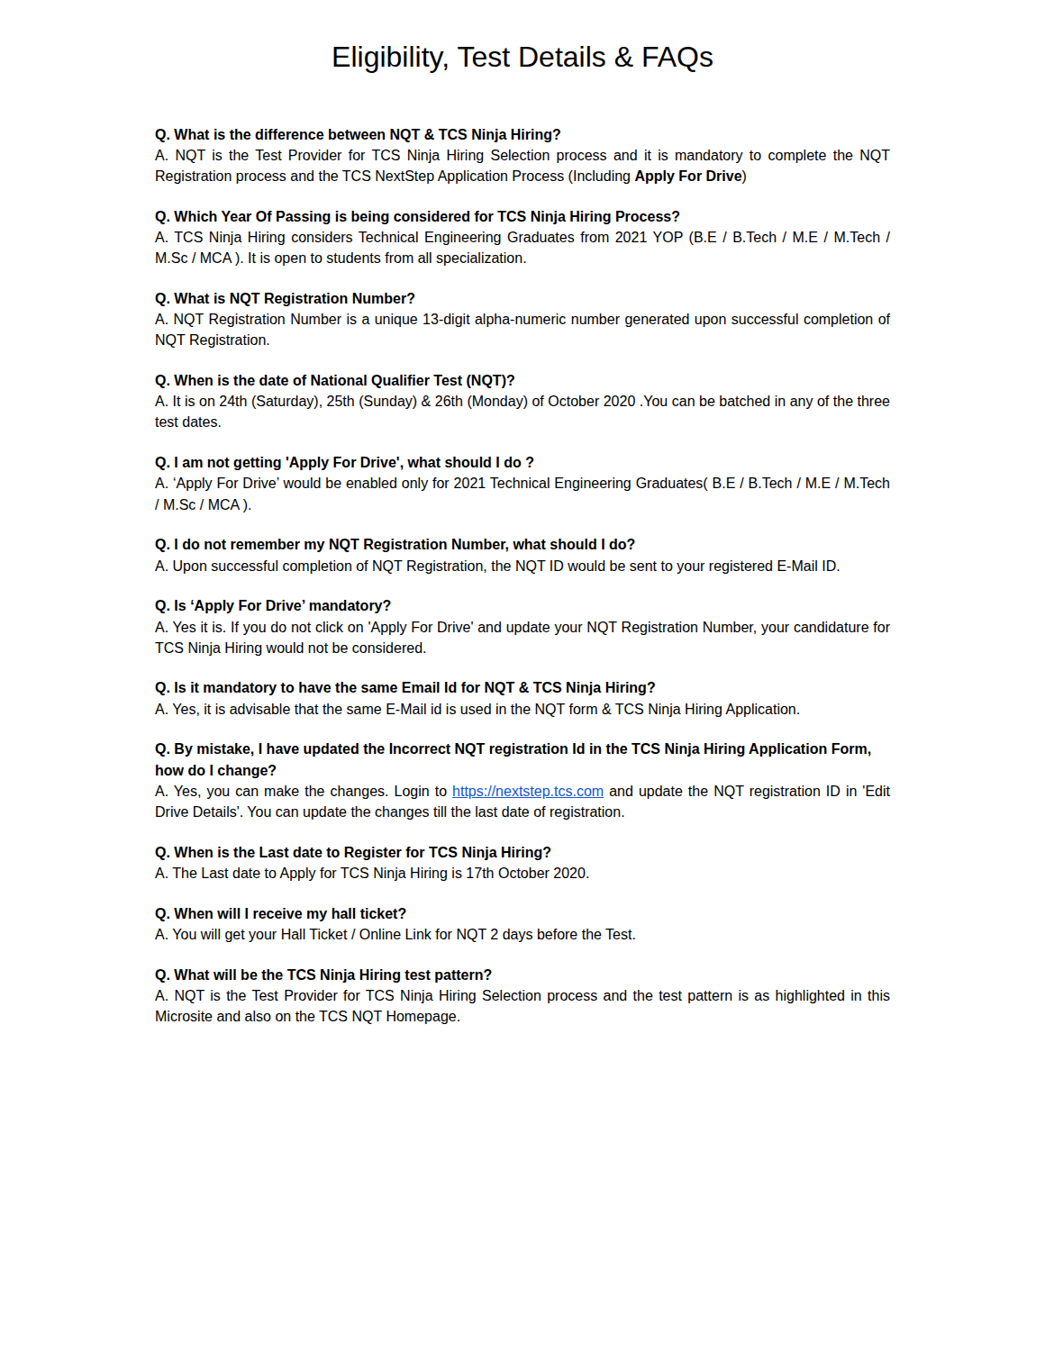Eligibility, Test Details & FAQs
Q. What is the difference between NQT & TCS Ninja Hiring?
A. NQT is the Test Provider for TCS Ninja Hiring Selection process and it is mandatory to complete the NQT Registration process and the TCS NextStep Application Process (Including Apply For Drive)
Q. Which Year Of Passing is being considered for TCS Ninja Hiring Process?
A. TCS Ninja Hiring considers Technical Engineering Graduates from 2021 YOP (B.E / B.Tech / M.E / M.Tech / M.Sc / MCA ). It is open to students from all specialization.
Q. What is NQT Registration Number?
A. NQT Registration Number is a unique 13-digit alpha-numeric number generated upon successful completion of NQT Registration.
Q. When is the date of National Qualifier Test (NQT)?
A. It is on 24th (Saturday), 25th (Sunday) & 26th (Monday) of October 2020 .You can be batched in any of the three test dates.
Q. I am not getting 'Apply For Drive', what should I do ?
A. ‘Apply For Drive’ would be enabled only for 2021 Technical Engineering Graduates( B.E / B.Tech / M.E / M.Tech / M.Sc / MCA ).
Q. I do not remember my NQT Registration Number, what should I do?
A. Upon successful completion of NQT Registration, the NQT ID would be sent to your registered E-Mail ID.
Q. Is ‘Apply For Drive’ mandatory?
A. Yes it is. If you do not click on 'Apply For Drive' and update your NQT Registration Number, your candidature for TCS Ninja Hiring would not be considered.
Q. Is it mandatory to have the same Email Id for NQT & TCS Ninja Hiring?
A. Yes, it is advisable that the same E-Mail id is used in the NQT form & TCS Ninja Hiring Application.
Q. By mistake, I have updated the Incorrect NQT registration Id in the TCS Ninja Hiring Application Form, how do I change?
A. Yes, you can make the changes. Login to https://nextstep.tcs.com and update the NQT registration ID in 'Edit Drive Details'. You can update the changes till the last date of registration.
Q. When is the Last date to Register for TCS Ninja Hiring?
A. The Last date to Apply for TCS Ninja Hiring is 17th October 2020.
Q. When will I receive my hall ticket?
A. You will get your Hall Ticket / Online Link for NQT 2 days before the Test.
Q. What will be the TCS Ninja Hiring test pattern?
A. NQT is the Test Provider for TCS Ninja Hiring Selection process and the test pattern is as highlighted in this Microsite and also on the TCS NQT Homepage.